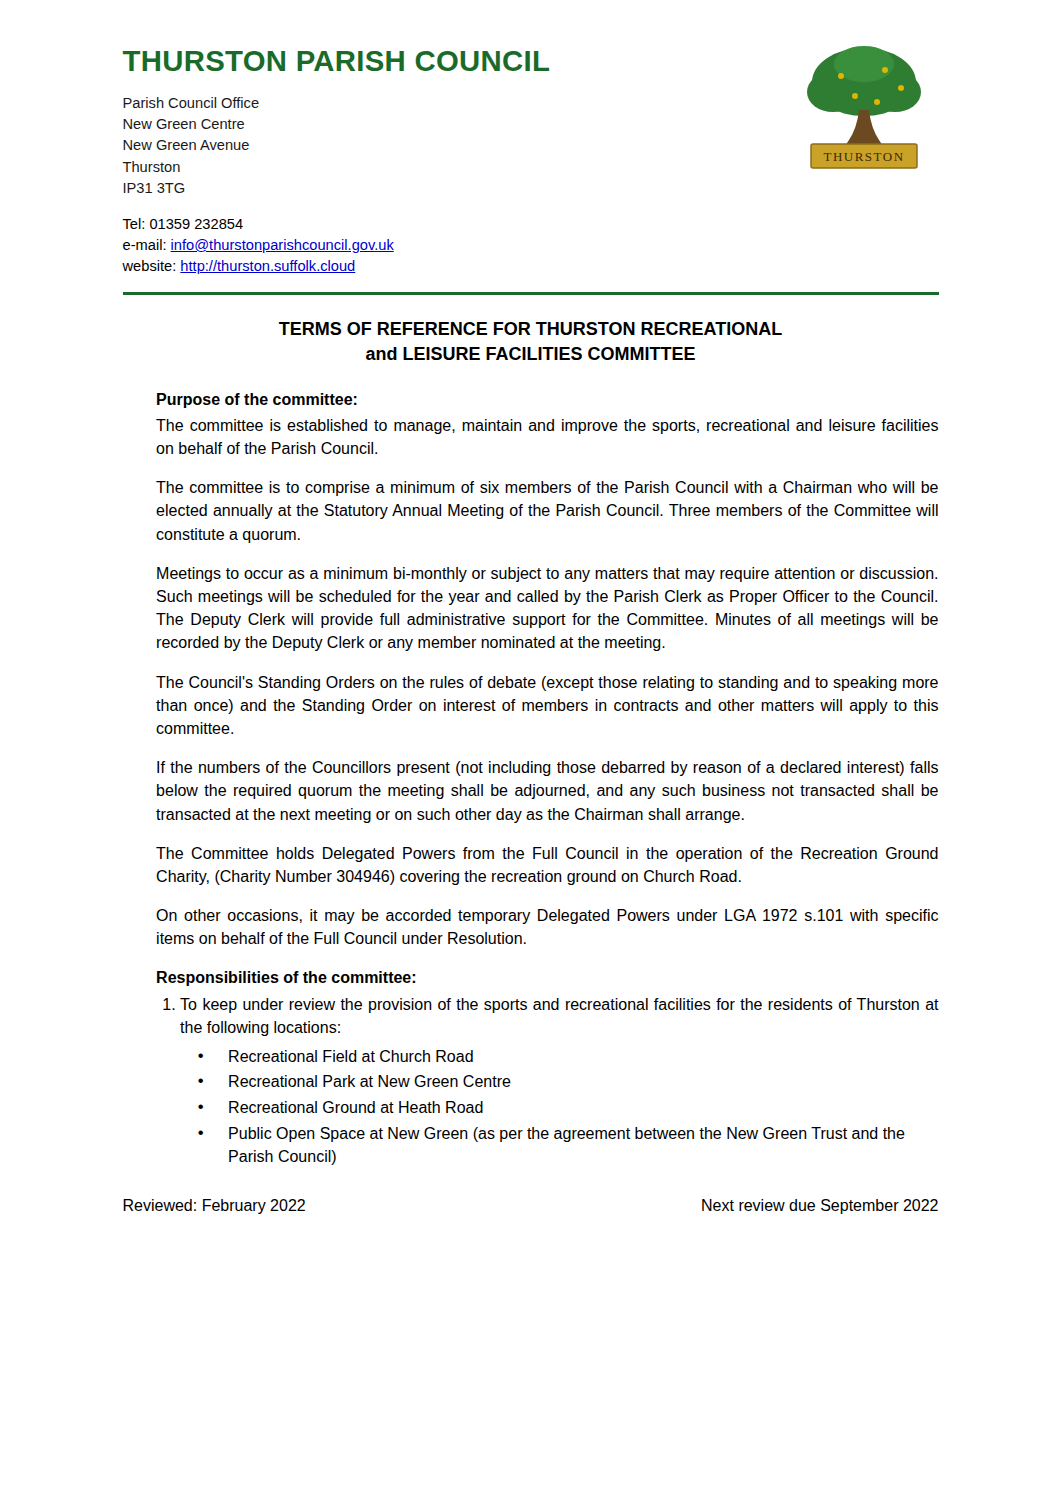THURSTON PARISH COUNCIL
Parish Council Office New Green Centre New Green Avenue Thurston IP31 3TG
Tel: 01359 232854 e-mail: info@thurstonparishcouncil.gov.uk website: http://thurston.suffolk.cloud
THURSTON
TERMS OF REFERENCE FOR THURSTON RECREATIONAL
and LEISURE FACILITIES COMMITTEE
Purpose of the committee:
The committee is established to manage, maintain and improve the sports, recreational and leisure facilities on behalf of the Parish Council.
The committee is to comprise a minimum of six members of the Parish Council with a Chairman who will be elected annually at the Statutory Annual Meeting of the Parish Council. Three members of the Committee will constitute a quorum.
Meetings to occur as a minimum bi-monthly or subject to any matters that may require attention or discussion. Such meetings will be scheduled for the year and called by the Parish Clerk as Proper Officer to the Council. The Deputy Clerk will provide full administrative support for the Committee. Minutes of all meetings will be recorded by the Deputy Clerk or any member nominated at the meeting.
The Council's Standing Orders on the rules of debate (except those relating to standing and to speaking more than once) and the Standing Order on interest of members in contracts and other matters will apply to this committee.
If the numbers of the Councillors present (not including those debarred by reason of a declared interest) falls below the required quorum the meeting shall be adjourned, and any such business not transacted shall be transacted at the next meeting or on such other day as the Chairman shall arrange.
The Committee holds Delegated Powers from the Full Council in the operation of the Recreation Ground Charity, (Charity Number 304946) covering the recreation ground on Church Road.
On other occasions, it may be accorded temporary Delegated Powers under LGA 1972 s.101 with specific items on behalf of the Full Council under Resolution.
Responsibilities of the committee:
To keep under review the provision of the sports and recreational facilities for the residents of Thurston at the following locations:
Recreational Field at Church Road
Recreational Park at New Green Centre
Recreational Ground at Heath Road
Public Open Space at New Green (as per the agreement between the New Green Trust and the Parish Council)
Reviewed: February 2022 Next review due September 2022